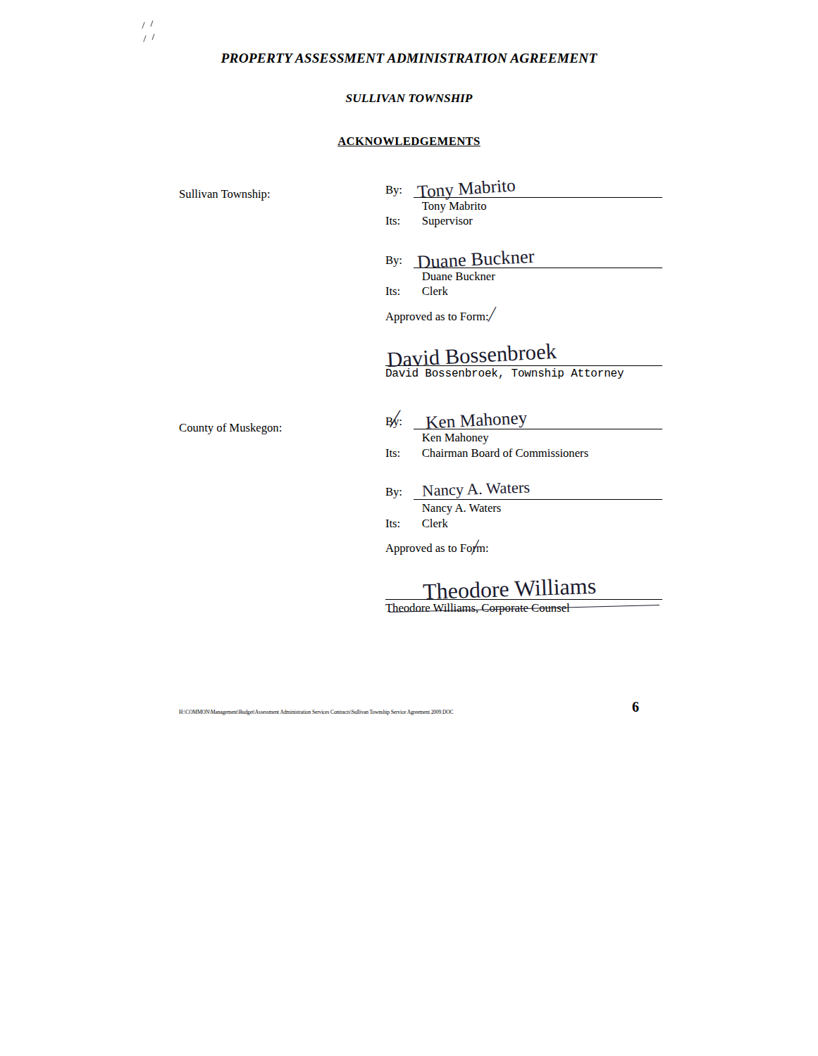PROPERTY ASSESSMENT ADMINISTRATION AGREEMENT
SULLIVAN TOWNSHIP
ACKNOWLEDGEMENTS
Sullivan Township:
By:
Tony Mabrito
Tony Mabrito
Its:
Supervisor
By:
Duane Buckner
Duane Buckner
Its:
Clerk
Approved as to Form:
⁄
David Bossenbroek
David Bossenbroek, Township Attorney
County of Muskegon:
By:
⁄ Ken Mahoney
Ken Mahoney
Its:
Chairman Board of Commissioners
By:
Nancy A. Waters
Nancy A. Waters
Its:
Clerk
Approved as to Form:
⁄
Theodore Williams
Theodore Williams, Corporate Counsel
H:\COMMON\Management\Budget\Assessment Administration Services Contracts\Sullivan Township Service Agreement 2009.DOC
6